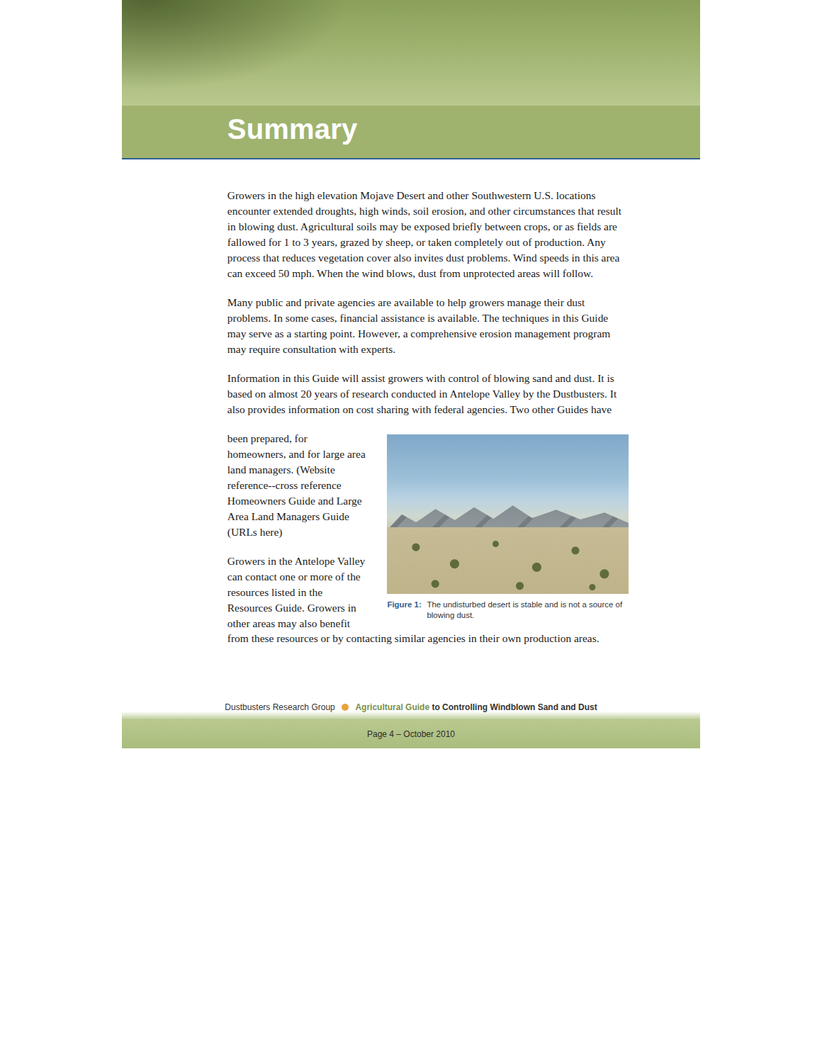Summary
Growers in the high elevation Mojave Desert and other Southwestern U.S. locations encounter extended droughts, high winds, soil erosion, and other circumstances that result in blowing dust. Agricultural soils may be exposed briefly between crops, or as fields are fallowed for 1 to 3 years, grazed by sheep, or taken completely out of production. Any process that reduces vegetation cover also invites dust problems. Wind speeds in this area can exceed 50 mph. When the wind blows, dust from unprotected areas will follow.
Many public and private agencies are available to help growers manage their dust problems. In some cases, financial assistance is available. The techniques in this Guide may serve as a starting point. However, a comprehensive erosion management program may require consultation with experts.
Information in this Guide will assist growers with control of blowing sand and dust. It is based on almost 20 years of research conducted in Antelope Valley by the Dustbusters. It also provides information on cost sharing with federal agencies. Two other Guides have
Figure 1: The undisturbed desert is stable and is not a source of blowing dust.
been prepared, for homeowners, and for large area land managers. (Website reference--cross reference Homeowners Guide and Large Area Land Managers Guide (URLs here)
Growers in the Antelope Valley can contact one or more of the resources listed in the Resources Guide. Growers in other areas may also benefit from these resources or by contacting similar agencies in their own production areas.
Dustbusters Research Group Agricultural Guide to Controlling Windblown Sand and Dust
Page 4 – October 2010